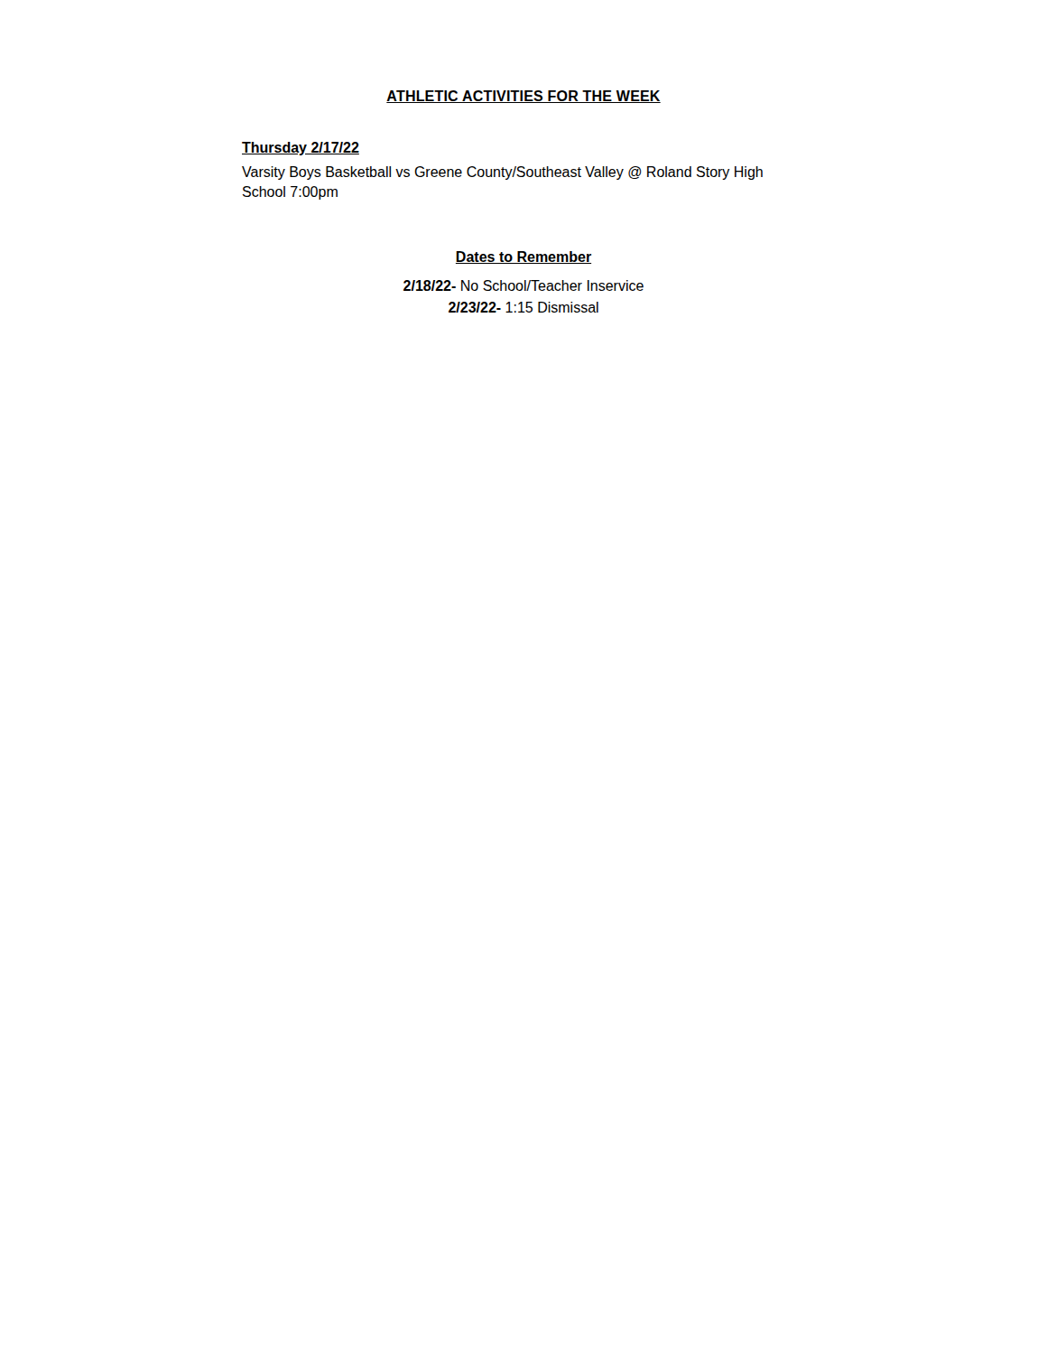ATHLETIC ACTIVITIES FOR THE WEEK
Thursday 2/17/22
Varsity Boys Basketball vs Greene County/Southeast Valley @ Roland Story High School 7:00pm
Dates to Remember
2/18/22- No School/Teacher Inservice
2/23/22- 1:15 Dismissal